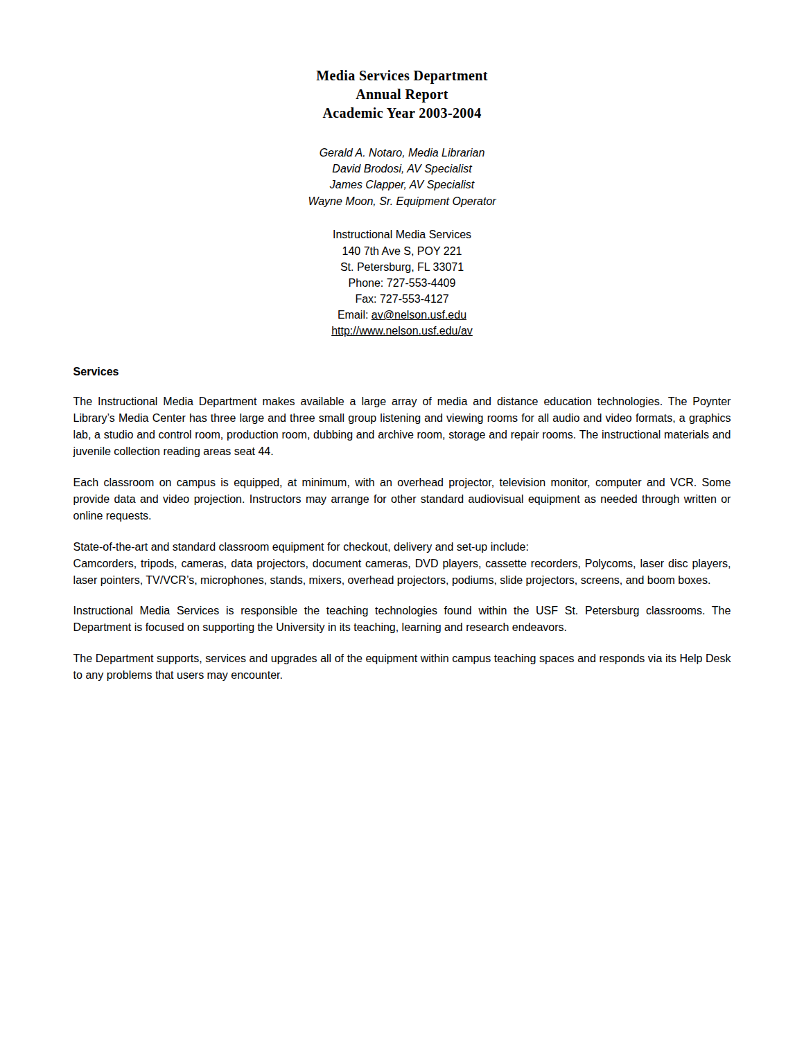Media Services Department Annual Report Academic Year 2003-2004
Gerald A. Notaro, Media Librarian David Brodosi, AV Specialist James Clapper, AV Specialist Wayne Moon, Sr. Equipment Operator
Instructional Media Services 140 7th Ave S, POY 221 St. Petersburg, FL 33071 Phone: 727-553-4409 Fax: 727-553-4127 Email: av@nelson.usf.edu http://www.nelson.usf.edu/av
Services
The Instructional Media Department makes available a large array of media and distance education technologies. The Poynter Library’s Media Center has three large and three small group listening and viewing rooms for all audio and video formats, a graphics lab, a studio and control room, production room, dubbing and archive room, storage and repair rooms. The instructional materials and juvenile collection reading areas seat 44.
Each classroom on campus is equipped, at minimum, with an overhead projector, television monitor, computer and VCR. Some provide data and video projection. Instructors may arrange for other standard audiovisual equipment as needed through written or online requests.
State-of-the-art and standard classroom equipment for checkout, delivery and set-up include:
Camcorders, tripods, cameras, data projectors, document cameras, DVD players, cassette recorders, Polycoms, laser disc players, laser pointers, TV/VCR’s, microphones, stands, mixers, overhead projectors, podiums, slide projectors, screens, and boom boxes.
Instructional Media Services is responsible the teaching technologies found within the USF St. Petersburg classrooms. The Department is focused on supporting the University in its teaching, learning and research endeavors.
The Department supports, services and upgrades all of the equipment within campus teaching spaces and responds via its Help Desk to any problems that users may encounter.